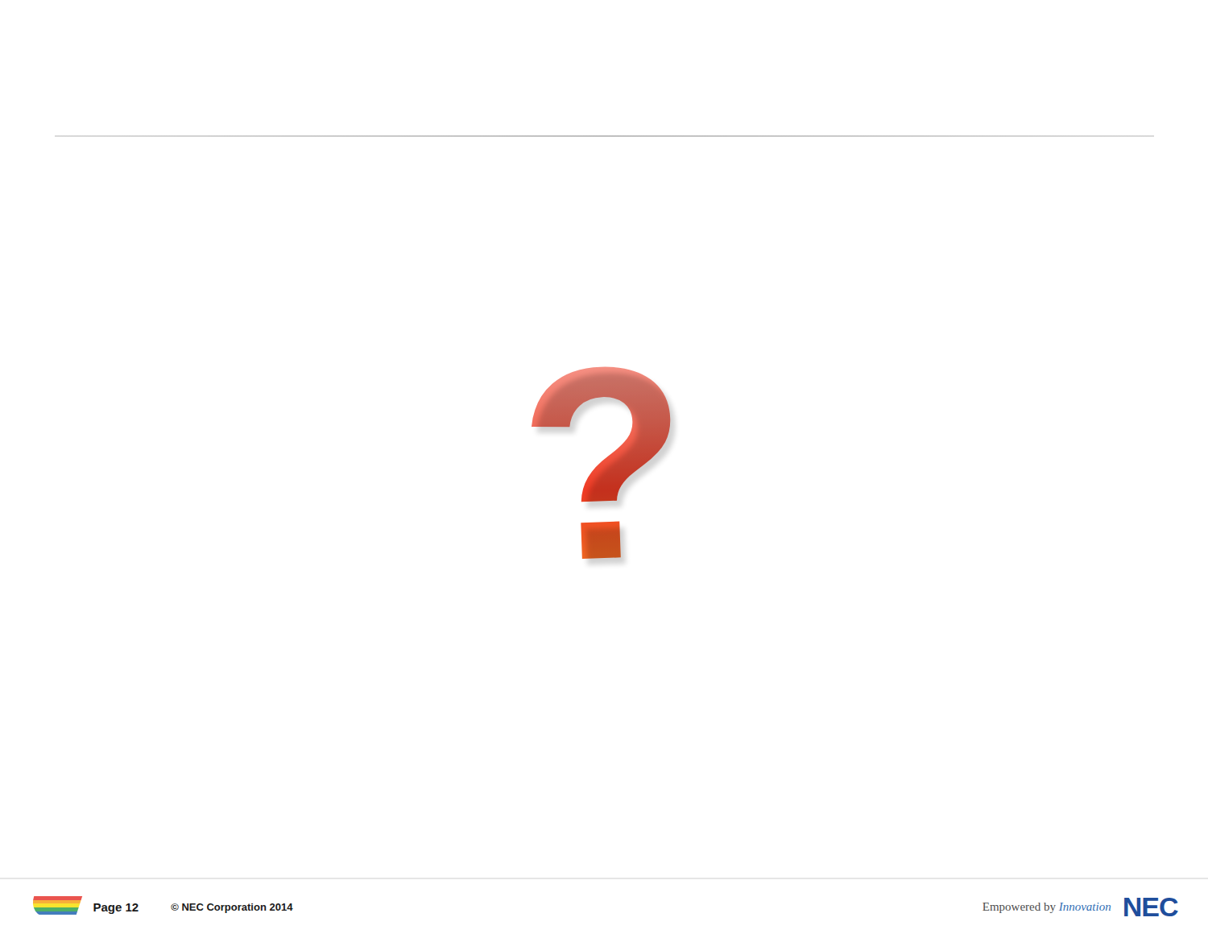?
Page 12 © NEC Corporation 2014
Empowered by Innovation NEC